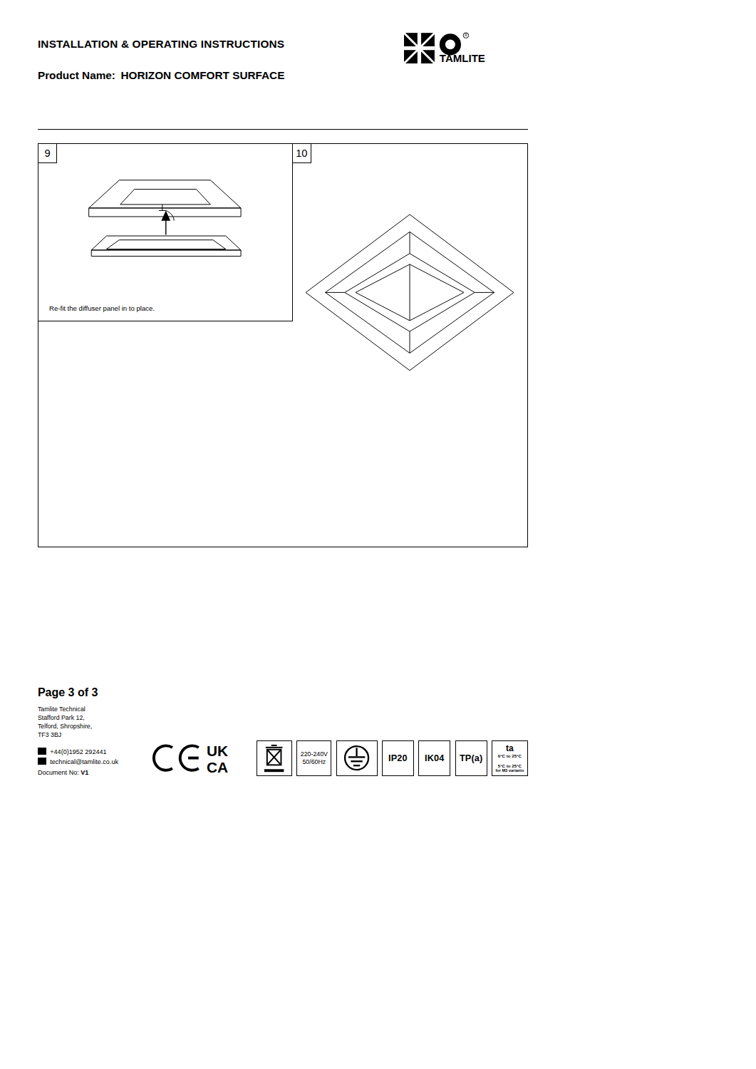INSTALLATION & OPERATING INSTRUCTIONS
Product Name: HORIZON COMFORT SURFACE
R TAMLITE
9
Re-fit the diffuser panel in to place.
10
Page 3 of 3
Tamlite Technical
Stafford Park 12,
Telford, Shropshire,
TF3 3BJ
+44(0)1952 292441
technical@tamlite.co.uk
Document No: V1
UK CA
220-240V
50/60Hz
IP20
IK04
TP(a)
ta
0°C to 25°C
5°C to 25°C
for M3 variants